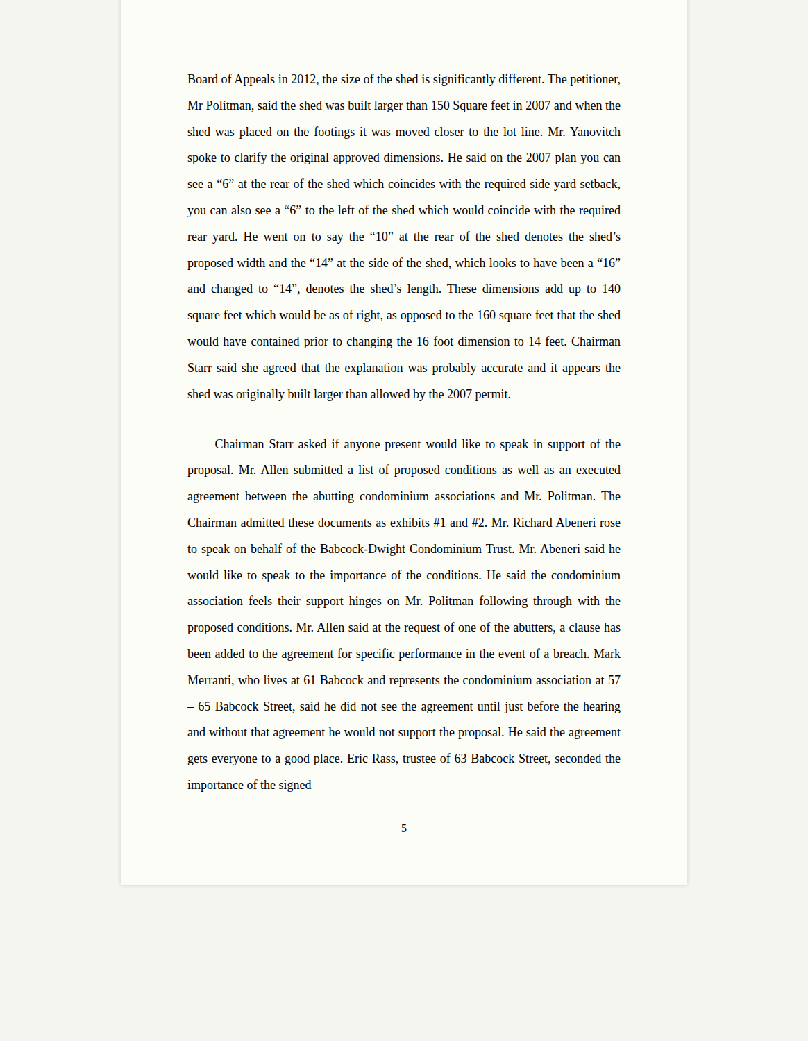Board of Appeals in 2012, the size of the shed is significantly different. The petitioner, Mr Politman, said the shed was built larger than 150 Square feet in 2007 and when the shed was placed on the footings it was moved closer to the lot line. Mr. Yanovitch spoke to clarify the original approved dimensions. He said on the 2007 plan you can see a “6” at the rear of the shed which coincides with the required side yard setback, you can also see a “6” to the left of the shed which would coincide with the required rear yard. He went on to say the “10” at the rear of the shed denotes the shed’s proposed width and the “14” at the side of the shed, which looks to have been a “16” and changed to “14”, denotes the shed’s length. These dimensions add up to 140 square feet which would be as of right, as opposed to the 160 square feet that the shed would have contained prior to changing the 16 foot dimension to 14 feet. Chairman Starr said she agreed that the explanation was probably accurate and it appears the shed was originally built larger than allowed by the 2007 permit.
Chairman Starr asked if anyone present would like to speak in support of the proposal. Mr. Allen submitted a list of proposed conditions as well as an executed agreement between the abutting condominium associations and Mr. Politman. The Chairman admitted these documents as exhibits #1 and #2. Mr. Richard Abeneri rose to speak on behalf of the Babcock-Dwight Condominium Trust. Mr. Abeneri said he would like to speak to the importance of the conditions. He said the condominium association feels their support hinges on Mr. Politman following through with the proposed conditions. Mr. Allen said at the request of one of the abutters, a clause has been added to the agreement for specific performance in the event of a breach. Mark Merranti, who lives at 61 Babcock and represents the condominium association at 57 – 65 Babcock Street, said he did not see the agreement until just before the hearing and without that agreement he would not support the proposal. He said the agreement gets everyone to a good place. Eric Rass, trustee of 63 Babcock Street, seconded the importance of the signed
5